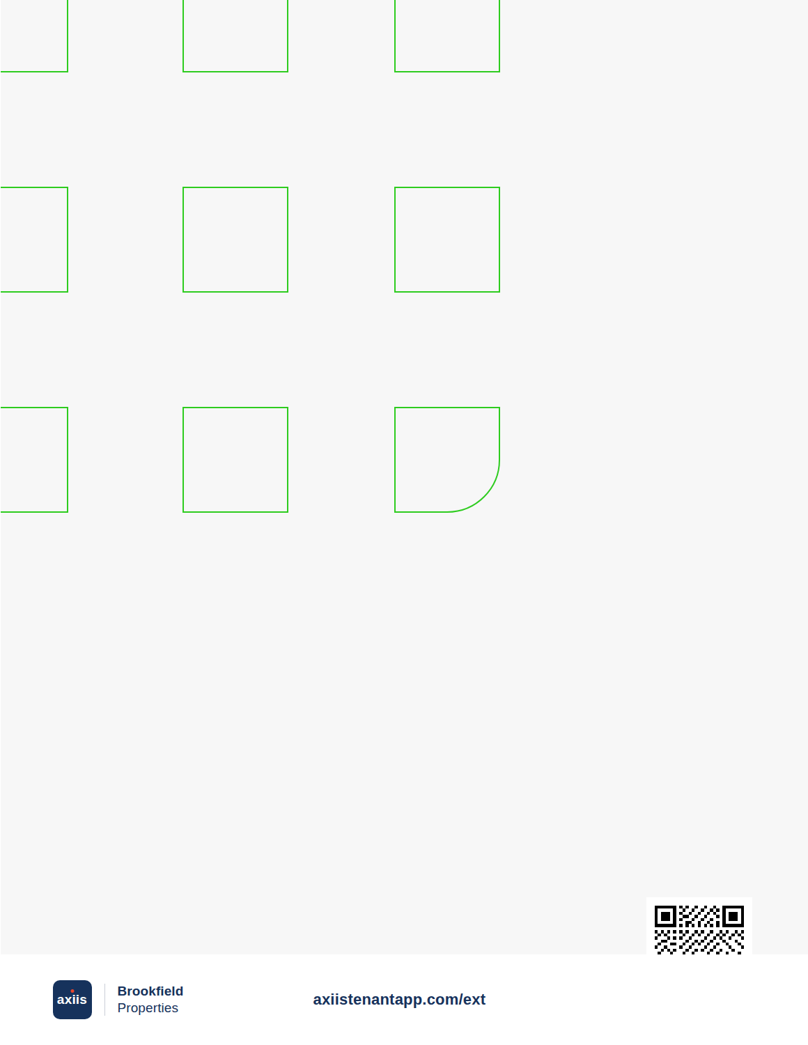Scan to download
the free app
axiis
Brookfield
Properties
axiistenantapp.com/ext